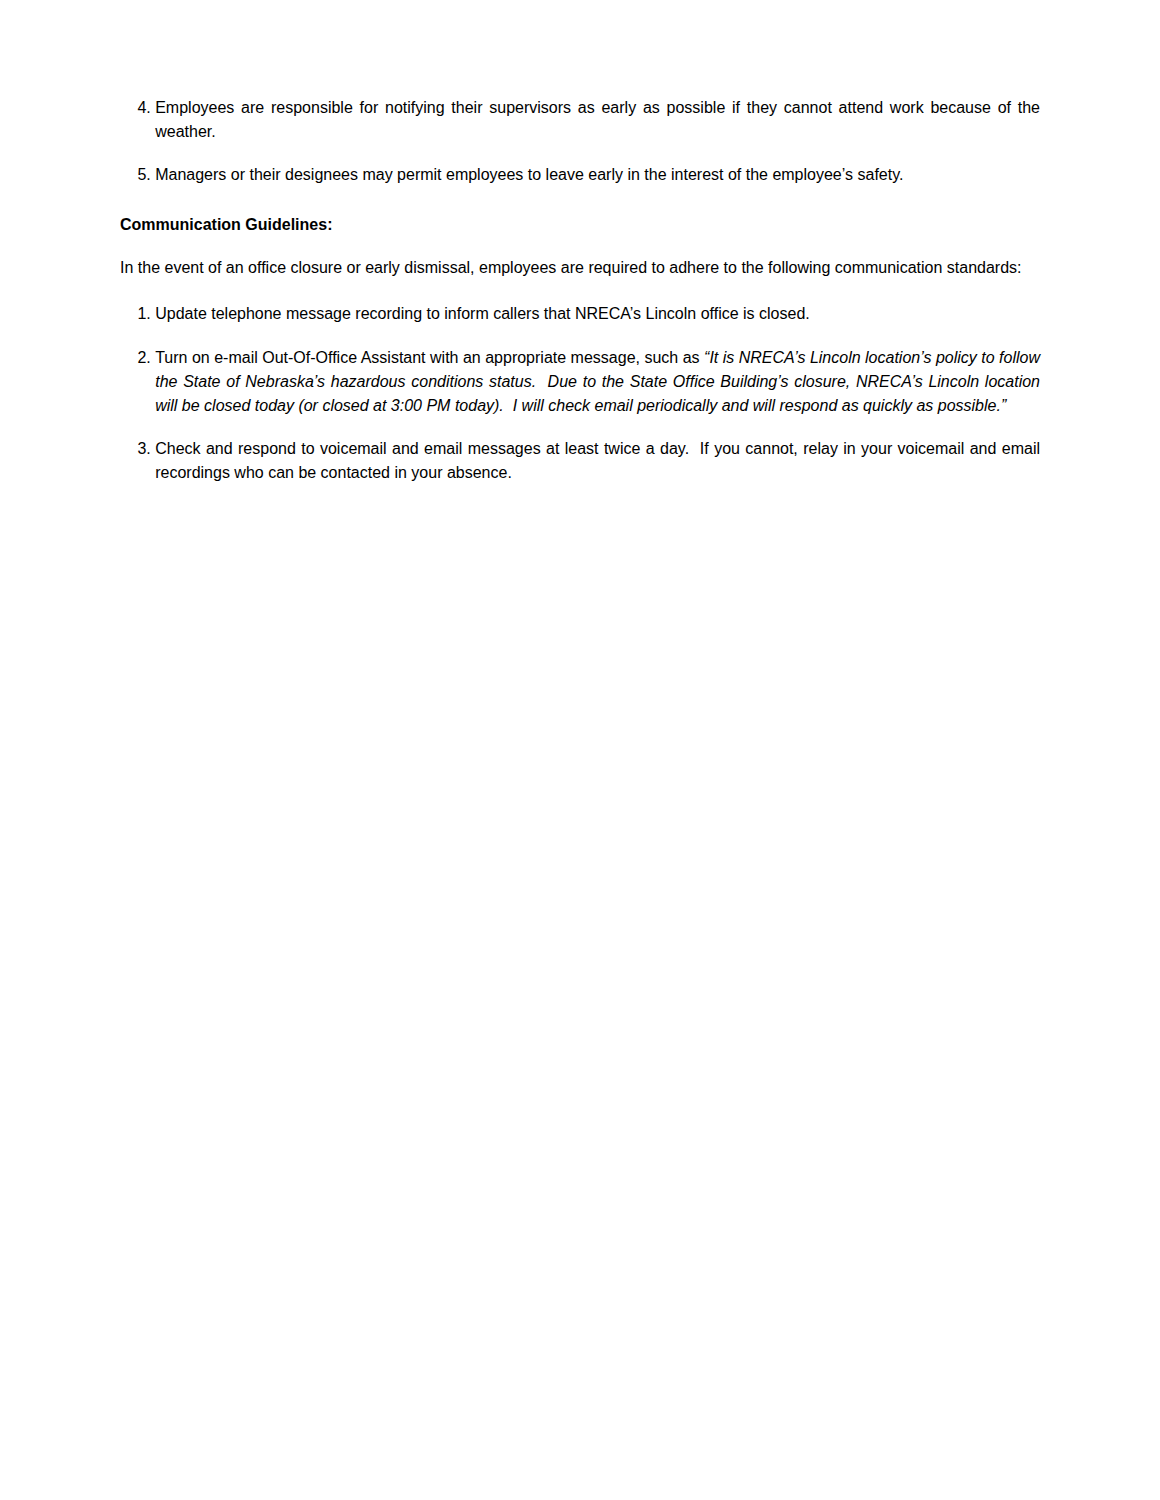Employees are responsible for notifying their supervisors as early as possible if they cannot attend work because of the weather.
Managers or their designees may permit employees to leave early in the interest of the employee’s safety.
Communication Guidelines:
In the event of an office closure or early dismissal, employees are required to adhere to the following communication standards:
Update telephone message recording to inform callers that NRECA’s Lincoln office is closed.
Turn on e-mail Out-Of-Office Assistant with an appropriate message, such as “It is NRECA’s Lincoln location’s policy to follow the State of Nebraska’s hazardous conditions status. Due to the State Office Building’s closure, NRECA’s Lincoln location will be closed today (or closed at 3:00 PM today). I will check email periodically and will respond as quickly as possible.”
Check and respond to voicemail and email messages at least twice a day. If you cannot, relay in your voicemail and email recordings who can be contacted in your absence.